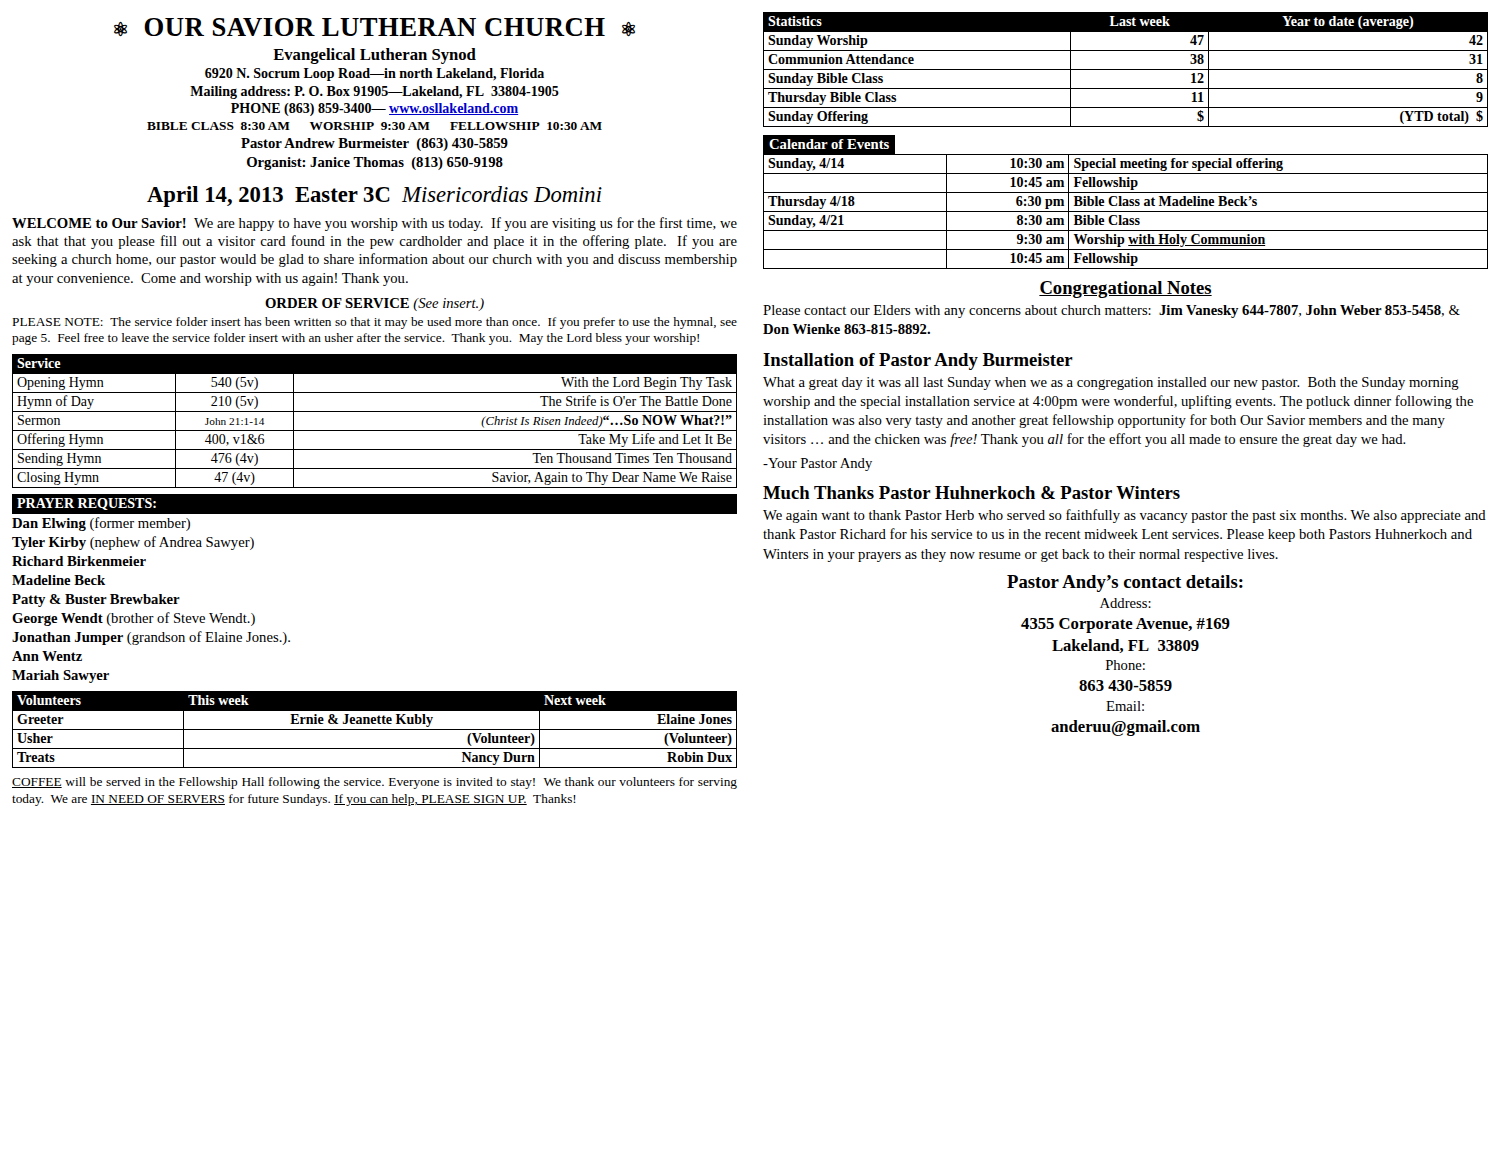⚛ OUR SAVIOR LUTHERAN CHURCH ⚛
Evangelical Lutheran Synod
6920 N. Socrum Loop Road—in north Lakeland, Florida
Mailing address: P. O. Box 91905—Lakeland, FL 33804-1905
PHONE (863) 859-3400— www.osllakeland.com
BIBLE CLASS 8:30 AM WORSHIP 9:30 AM FELLOWSHIP 10:30 AM
Pastor Andrew Burmeister (863) 430-5859
Organist: Janice Thomas (813) 650-9198
April 14, 2013 Easter 3C Misericordias Domini
WELCOME to Our Savior! We are happy to have you worship with us today. If you are visiting us for the first time, we ask that that you please fill out a visitor card found in the pew cardholder and place it in the offering plate. If you are seeking a church home, our pastor would be glad to share information about our church with you and discuss membership at your convenience. Come and worship with us again! Thank you.
ORDER OF SERVICE (See insert.)
PLEASE NOTE: The service folder insert has been written so that it may be used more than once. If you prefer to use the hymnal, see page 5. Feel free to leave the service folder insert with an usher after the service. Thank you. May the Lord bless your worship!
| Service |
| --- |
| Opening Hymn | 540 (5v) | With the Lord Begin Thy Task |
| Hymn of Day | 210 (5v) | The Strife is O'er The Battle Done |
| Sermon | John 21:1-14 | (Christ Is Risen Indeed) “…So NOW What?!” |
| Offering Hymn | 400, v1&6 | Take My Life and Let It Be |
| Sending Hymn | 476 (4v) | Ten Thousand Times Ten Thousand |
| Closing Hymn | 47 (4v) | Savior, Again to Thy Dear Name We Raise |
| PRAYER REQUESTS: |
| --- |
Dan Elwing (former member)
Tyler Kirby (nephew of Andrea Sawyer)
Richard Birkenmeier
Madeline Beck
Patty & Buster Brewbaker
George Wendt (brother of Steve Wendt.)
Jonathan Jumper (grandson of Elaine Jones.).
Ann Wentz
Mariah Sawyer
| Volunteers | This week | Next week |
| --- | --- | --- |
| Greeter | Ernie & Jeanette Kubly | Elaine Jones |
| Usher | (Volunteer) | (Volunteer) |
| Treats | Nancy Durn | Robin Dux |
COFFEE will be served in the Fellowship Hall following the service. Everyone is invited to stay! We thank our volunteers for serving today. We are IN NEED OF SERVERS for future Sundays. If you can help, PLEASE SIGN UP. Thanks!
| Statistics | Last week | Year to date (average) |
| --- | --- | --- |
| Sunday Worship | 47 | 42 |
| Communion Attendance | 38 | 31 |
| Sunday Bible Class | 12 | 8 |
| Thursday Bible Class | 11 | 9 |
| Sunday Offering | $ | (YTD total) $ |
Calendar of Events
| Sunday, 4/14 | 10:30 am | Special meeting for special offering |
| | 10:45 am | Fellowship |
| Thursday 4/18 | 6:30 pm | Bible Class at Madeline Beck’s |
| Sunday, 4/21 | 8:30 am | Bible Class |
| | 9:30 am | Worship with Holy Communion |
| | 10:45 am | Fellowship |
Congregational Notes
Please contact our Elders with any concerns about church matters: Jim Vanesky 644-7807, John Weber 853-5458, & Don Wienke 863-815-8892.
Installation of Pastor Andy Burmeister
What a great day it was all last Sunday when we as a congregation installed our new pastor. Both the Sunday morning worship and the special installation service at 4:00pm were wonderful, uplifting events. The potluck dinner following the installation was also very tasty and another great fellowship opportunity for both Our Savior members and the many visitors … and the chicken was free! Thank you all for the effort you all made to ensure the great day we had.
-Your Pastor Andy
Much Thanks Pastor Huhnerkoch & Pastor Winters
We again want to thank Pastor Herb who served so faithfully as vacancy pastor the past six months. We also appreciate and thank Pastor Richard for his service to us in the recent midweek Lent services. Please keep both Pastors Huhnerkoch and Winters in your prayers as they now resume or get back to their normal respective lives.
Pastor Andy’s contact details:
Address:
4355 Corporate Avenue, #169
Lakeland, FL 33809
Phone:
863 430-5859
Email:
anderuu@gmail.com